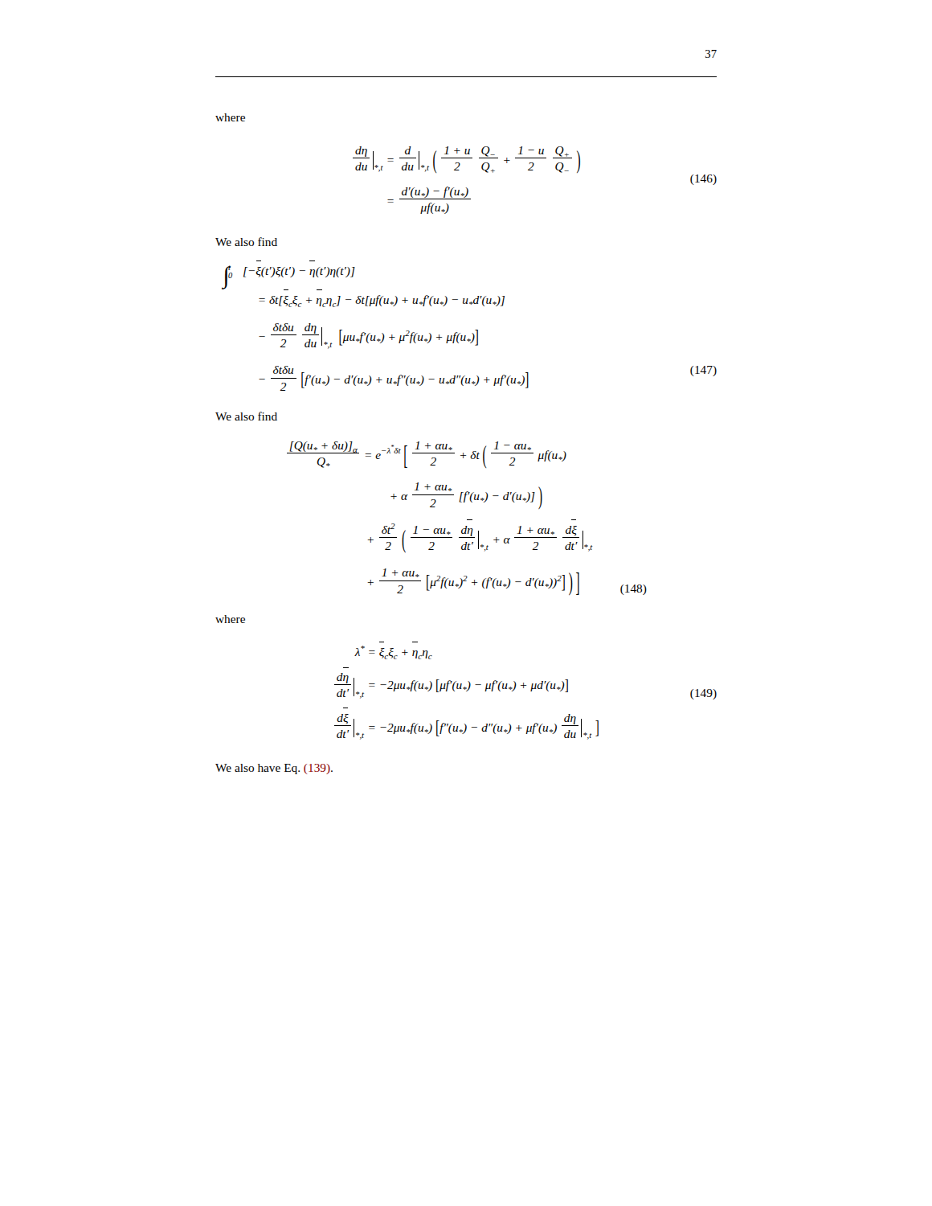37
where
dη du *,t
= ddu *,t ( 1 + u 2 Q−Q+ + 1 − u 2 Q+Q− )
= d′(u*) − f′(u*) μf(u*)
(146)
We also find
∫t 0 [−ξ(t′)ξ(t′) − η(t′)η(t′)]
= δt[ξcξc + ηcηc] − δt[μf(u*) + u*f′(u*) − u*d′(u*)]
− δtδu 2 dη du *,t [μu*f′(u*) + μ2f(u*) + μf(u*)]
− δtδu 2 [f′(u*) − d′(u*) + u*f″(u*) − u*d″(u*) + μf′(u*)] (147)
We also find
[Q(u* + δu)]α Q* = e−λ*δt [ 1 + αu*2 + δt ( 1 − αu*2 μf(u*)
+ α 1 + αu*2 [f′(u*) − d′(u*)] )
+ δt22 ( 1 − αu*2 dη dt′ *,t + α 1 + αu*2 dξ dt′ *,t
+ 1 + αu*2 [μ2f(u*)2 + (f′(u*) − d′(u*))2] ) ]
(148)
where
λ*
= ξcξc + ηcηc
dη dt′ *,t
= −2μu*f(u*) [μf′(u*) − μf′(u*) + μd′(u*)]
dξ dt′ *,t
= −2μu*f(u*) [f″(u*) − d″(u*) + μf′(u*) dη du *,t ]
(149)
We also have Eq. (139).